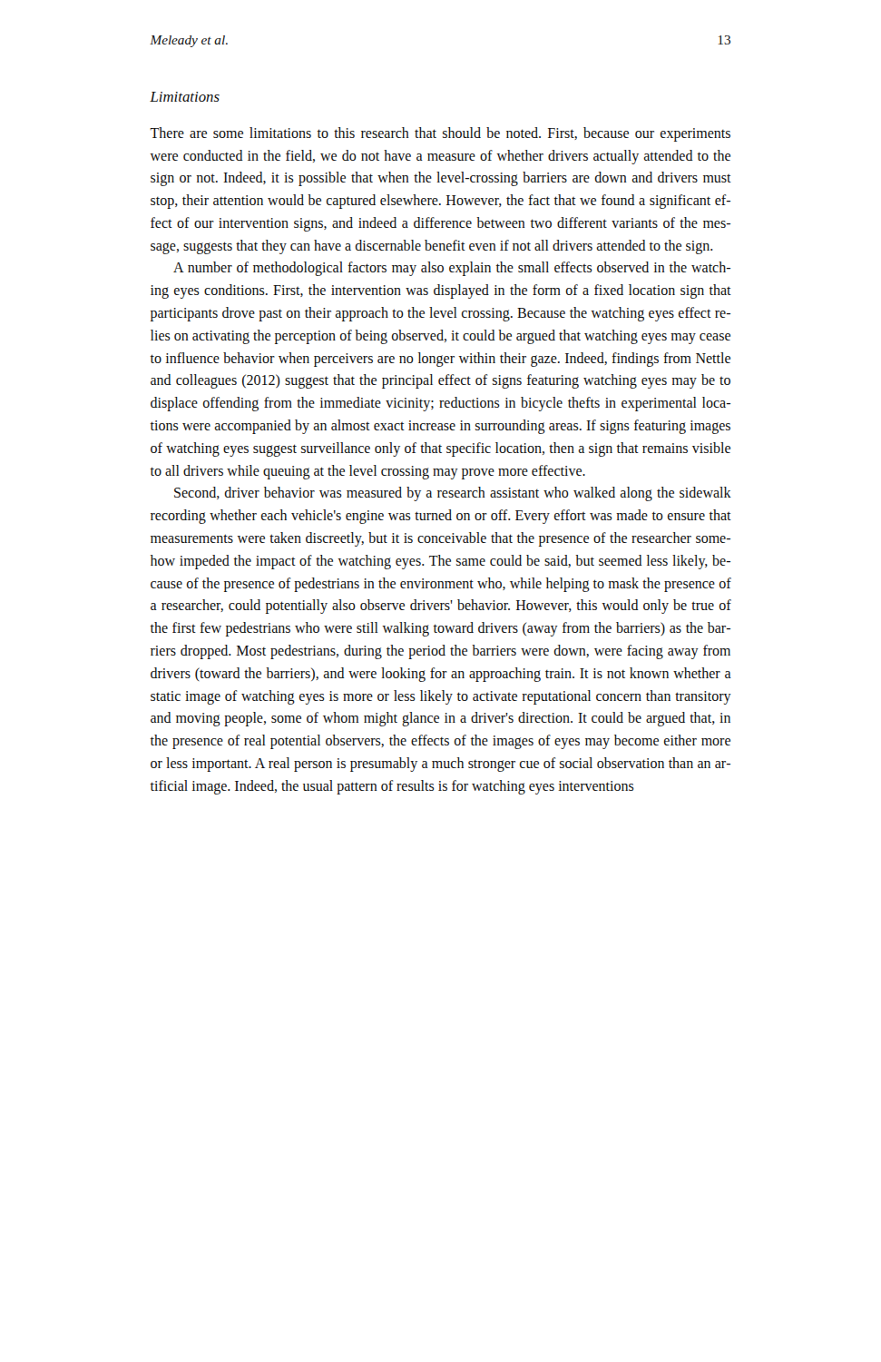Meleady et al. 13
Limitations
There are some limitations to this research that should be noted. First, because our experiments were conducted in the field, we do not have a measure of whether drivers actually attended to the sign or not. Indeed, it is possible that when the level-crossing barriers are down and drivers must stop, their attention would be captured elsewhere. However, the fact that we found a significant effect of our intervention signs, and indeed a difference between two different variants of the message, suggests that they can have a discernable benefit even if not all drivers attended to the sign.
A number of methodological factors may also explain the small effects observed in the watching eyes conditions. First, the intervention was displayed in the form of a fixed location sign that participants drove past on their approach to the level crossing. Because the watching eyes effect relies on activating the perception of being observed, it could be argued that watching eyes may cease to influence behavior when perceivers are no longer within their gaze. Indeed, findings from Nettle and colleagues (2012) suggest that the principal effect of signs featuring watching eyes may be to displace offending from the immediate vicinity; reductions in bicycle thefts in experimental locations were accompanied by an almost exact increase in surrounding areas. If signs featuring images of watching eyes suggest surveillance only of that specific location, then a sign that remains visible to all drivers while queuing at the level crossing may prove more effective.
Second, driver behavior was measured by a research assistant who walked along the sidewalk recording whether each vehicle's engine was turned on or off. Every effort was made to ensure that measurements were taken discreetly, but it is conceivable that the presence of the researcher somehow impeded the impact of the watching eyes. The same could be said, but seemed less likely, because of the presence of pedestrians in the environment who, while helping to mask the presence of a researcher, could potentially also observe drivers' behavior. However, this would only be true of the first few pedestrians who were still walking toward drivers (away from the barriers) as the barriers dropped. Most pedestrians, during the period the barriers were down, were facing away from drivers (toward the barriers), and were looking for an approaching train. It is not known whether a static image of watching eyes is more or less likely to activate reputational concern than transitory and moving people, some of whom might glance in a driver's direction. It could be argued that, in the presence of real potential observers, the effects of the images of eyes may become either more or less important. A real person is presumably a much stronger cue of social observation than an artificial image. Indeed, the usual pattern of results is for watching eyes interventions